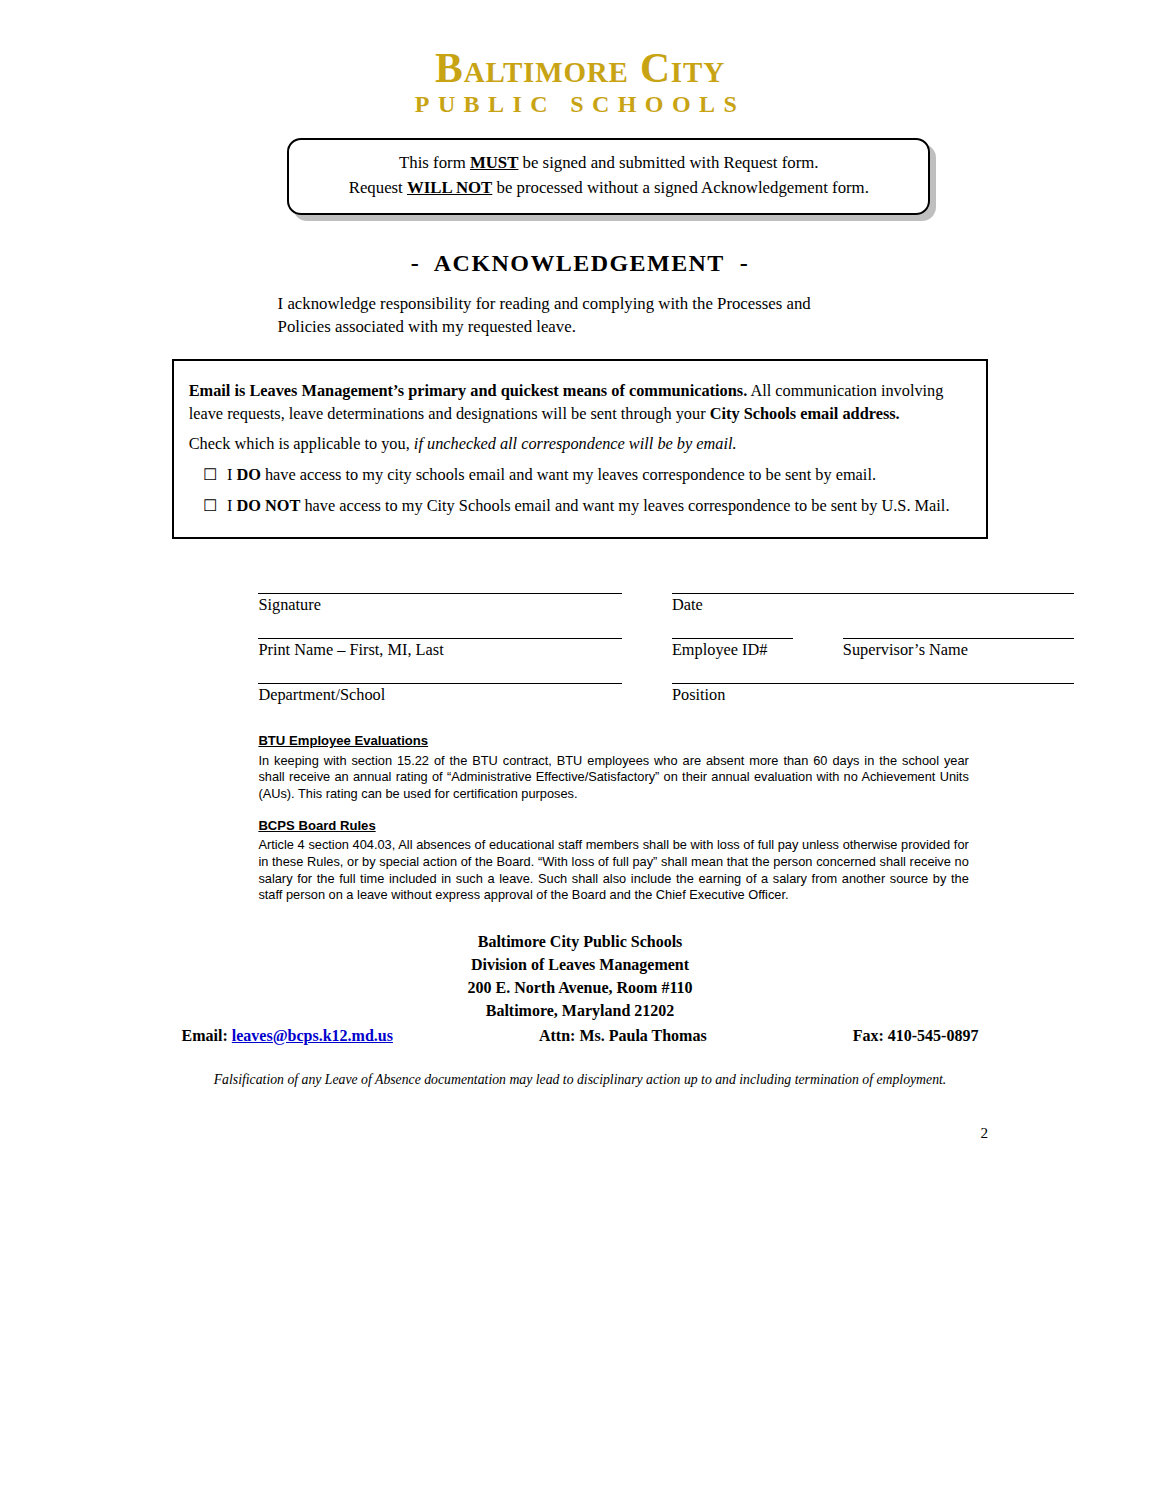Baltimore City
PUBLIC SCHOOLS
This form MUST be signed and submitted with Request form.
Request WILL NOT be processed without a signed Acknowledgement form.
- ACKNOWLEDGEMENT -
I acknowledge responsibility for reading and complying with the Processes and Policies associated with my requested leave.
Email is Leaves Management’s primary and quickest means of communications. All communication involving leave requests, leave determinations and designations will be sent through your City Schools email address.
Check which is applicable to you, if unchecked all correspondence will be by email.
☐ I DO have access to my city schools email and want my leaves correspondence to be sent by email.
☐ I DO NOT have access to my City Schools email and want my leaves correspondence to be sent by U.S. Mail.
| Signature | | Date |
| Print Name – First, MI, Last | | Employee ID# | | Supervisor’s Name |
| Department/School | | Position |
BTU Employee Evaluations
In keeping with section 15.22 of the BTU contract, BTU employees who are absent more than 60 days in the school year shall receive an annual rating of “Administrative Effective/Satisfactory” on their annual evaluation with no Achievement Units (AUs). This rating can be used for certification purposes.
BCPS Board Rules
Article 4 section 404.03, All absences of educational staff members shall be with loss of full pay unless otherwise provided for in these Rules, or by special action of the Board. “With loss of full pay” shall mean that the person concerned shall receive no salary for the full time included in such a leave. Such shall also include the earning of a salary from another source by the staff person on a leave without express approval of the Board and the Chief Executive Officer.
Baltimore City Public Schools
Division of Leaves Management
200 E. North Avenue, Room #110
Baltimore, Maryland 21202
Email: leaves@bcps.k12.md.us Attn: Ms. Paula Thomas Fax: 410-545-0897
Falsification of any Leave of Absence documentation may lead to disciplinary action up to and including termination of employment.
2